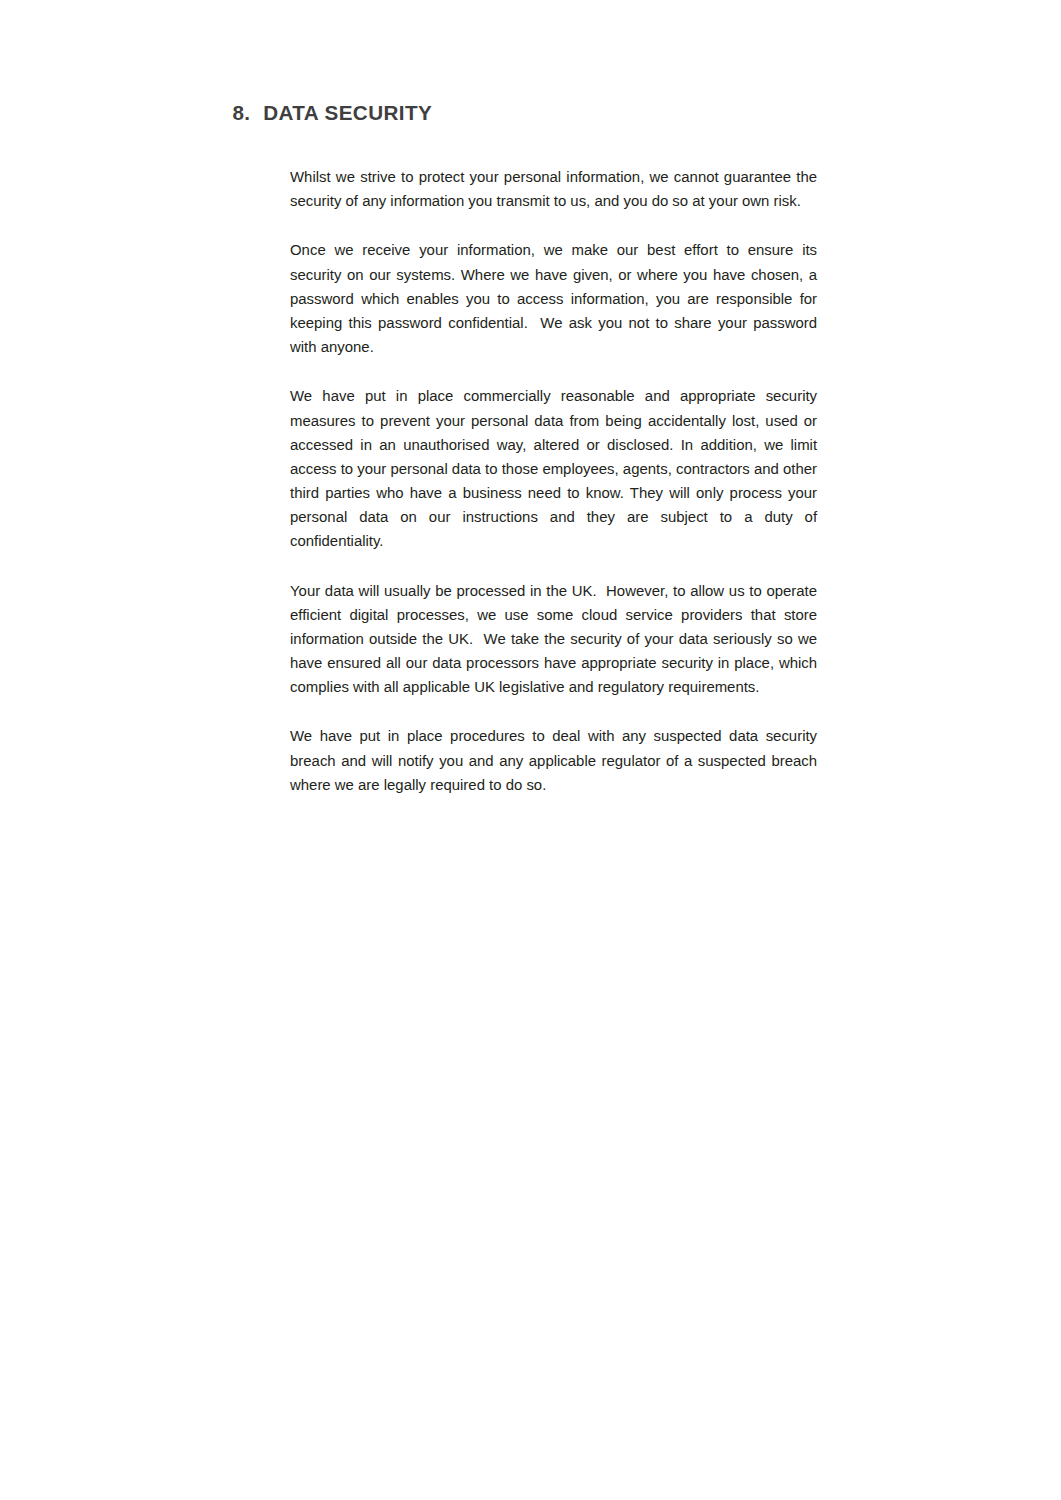8. DATA SECURITY
Whilst we strive to protect your personal information, we cannot guarantee the security of any information you transmit to us, and you do so at your own risk.
Once we receive your information, we make our best effort to ensure its security on our systems. Where we have given, or where you have chosen, a password which enables you to access information, you are responsible for keeping this password confidential. We ask you not to share your password with anyone.
We have put in place commercially reasonable and appropriate security measures to prevent your personal data from being accidentally lost, used or accessed in an unauthorised way, altered or disclosed. In addition, we limit access to your personal data to those employees, agents, contractors and other third parties who have a business need to know. They will only process your personal data on our instructions and they are subject to a duty of confidentiality.
Your data will usually be processed in the UK. However, to allow us to operate efficient digital processes, we use some cloud service providers that store information outside the UK. We take the security of your data seriously so we have ensured all our data processors have appropriate security in place, which complies with all applicable UK legislative and regulatory requirements.
We have put in place procedures to deal with any suspected data security breach and will notify you and any applicable regulator of a suspected breach where we are legally required to do so.